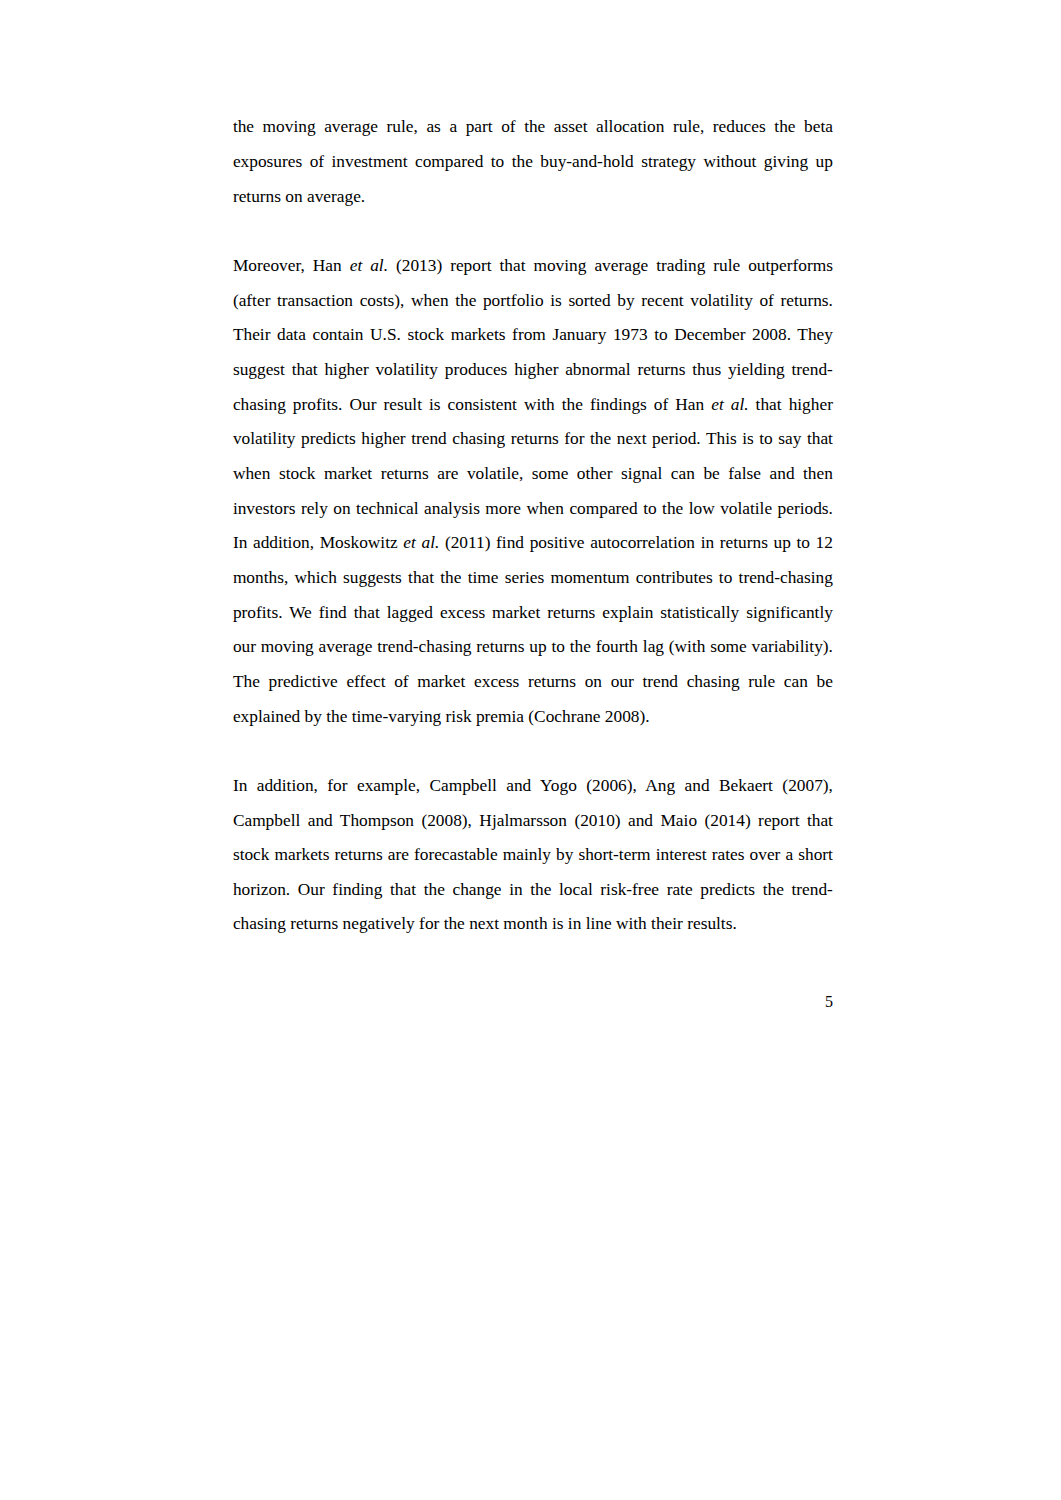the moving average rule, as a part of the asset allocation rule, reduces the beta exposures of investment compared to the buy-and-hold strategy without giving up returns on average.
Moreover, Han et al. (2013) report that moving average trading rule outperforms (after transaction costs), when the portfolio is sorted by recent volatility of returns. Their data contain U.S. stock markets from January 1973 to December 2008. They suggest that higher volatility produces higher abnormal returns thus yielding trend-chasing profits. Our result is consistent with the findings of Han et al. that higher volatility predicts higher trend chasing returns for the next period. This is to say that when stock market returns are volatile, some other signal can be false and then investors rely on technical analysis more when compared to the low volatile periods. In addition, Moskowitz et al. (2011) find positive autocorrelation in returns up to 12 months, which suggests that the time series momentum contributes to trend-chasing profits. We find that lagged excess market returns explain statistically significantly our moving average trend-chasing returns up to the fourth lag (with some variability). The predictive effect of market excess returns on our trend chasing rule can be explained by the time-varying risk premia (Cochrane 2008).
In addition, for example, Campbell and Yogo (2006), Ang and Bekaert (2007), Campbell and Thompson (2008), Hjalmarsson (2010) and Maio (2014) report that stock markets returns are forecastable mainly by short-term interest rates over a short horizon. Our finding that the change in the local risk-free rate predicts the trend-chasing returns negatively for the next month is in line with their results.
5